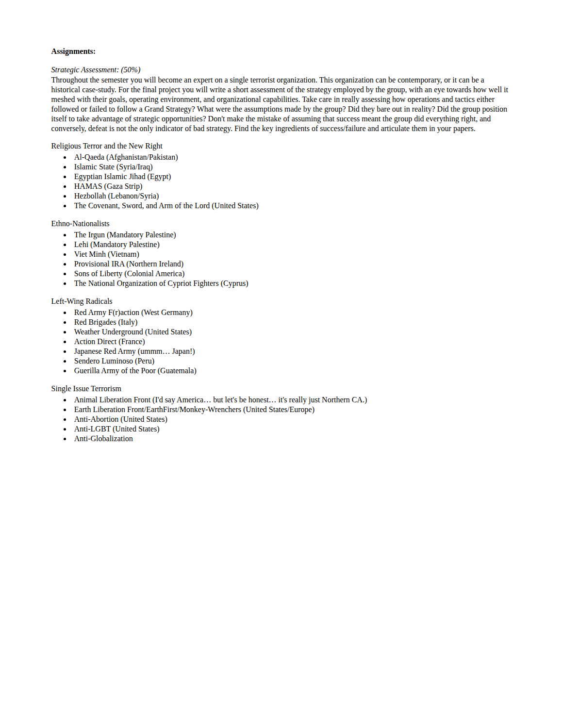Assignments:
Strategic Assessment: (50%)
Throughout the semester you will become an expert on a single terrorist organization. This organization can be contemporary, or it can be a historical case-study. For the final project you will write a short assessment of the strategy employed by the group, with an eye towards how well it meshed with their goals, operating environment, and organizational capabilities. Take care in really assessing how operations and tactics either followed or failed to follow a Grand Strategy? What were the assumptions made by the group? Did they bare out in reality? Did the group position itself to take advantage of strategic opportunities? Don't make the mistake of assuming that success meant the group did everything right, and conversely, defeat is not the only indicator of bad strategy. Find the key ingredients of success/failure and articulate them in your papers.
Religious Terror and the New Right
Al-Qaeda (Afghanistan/Pakistan)
Islamic State (Syria/Iraq)
Egyptian Islamic Jihad (Egypt)
HAMAS (Gaza Strip)
Hezbollah (Lebanon/Syria)
The Covenant, Sword, and Arm of the Lord (United States)
Ethno-Nationalists
The Irgun (Mandatory Palestine)
Lehi (Mandatory Palestine)
Viet Minh (Vietnam)
Provisional IRA (Northern Ireland)
Sons of Liberty (Colonial America)
The National Organization of Cypriot Fighters (Cyprus)
Left-Wing Radicals
Red Army F(r)action (West Germany)
Red Brigades (Italy)
Weather Underground (United States)
Action Direct (France)
Japanese Red Army (ummm… Japan!)
Sendero Luminoso (Peru)
Guerilla Army of the Poor (Guatemala)
Single Issue Terrorism
Animal Liberation Front (I'd say America… but let's be honest… it's really just Northern CA.)
Earth Liberation Front/EarthFirst/Monkey-Wrenchers (United States/Europe)
Anti-Abortion (United States)
Anti-LGBT (United States)
Anti-Globalization